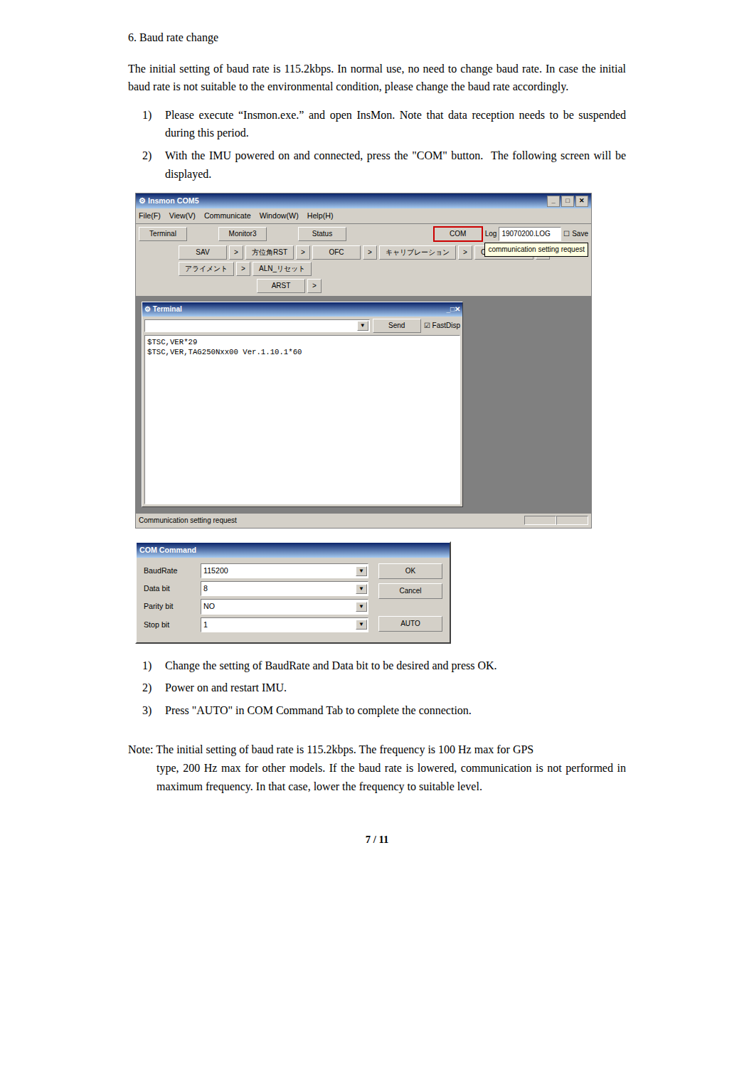6. Baud rate change
The initial setting of baud rate is 115.2kbps. In normal use, no need to change baud rate. In case the initial baud rate is not suitable to the environmental condition, please change the baud rate accordingly.
Please execute “Insmon.exe.” and open InsMon. Note that data reception needs to be suspended during this period.
With the IMU powered on and connected, press the "COM" button. The following screen will be displayed.
⚙ Insmon COM5 _□✕
File(F) View(V) Communicate Window(W) Help(H)
Terminal
Monitor3
Status
COM
Log
19070200.LOG
☐ Save
communication setting request
SAV
>
方位角RST
>
OFC
>
キャリブレーション
>
CAL_リセット
>
アライメント
>
ALN_リセット
ARST
>
⚙ Terminal _□✕
▼
Send
☑ FastDisp
$TSC,VER*29
$TSC,VER,TAG250Nxx00 Ver.1.10.1*60
Communication setting request
COM Command
BaudRate
115200▼
Data bit
8▼
Parity bit
NO▼
Stop bit
1▼
OK
Cancel
AUTO
Change the setting of BaudRate and Data bit to be desired and press OK.
Power on and restart IMU.
Press "AUTO" in COM Command Tab to complete the connection.
Note: The initial setting of baud rate is 115.2kbps. The frequency is 100 Hz max for GPS type, 200 Hz max for other models. If the baud rate is lowered, communication is not performed in maximum frequency. In that case, lower the frequency to suitable level.
7 / 11